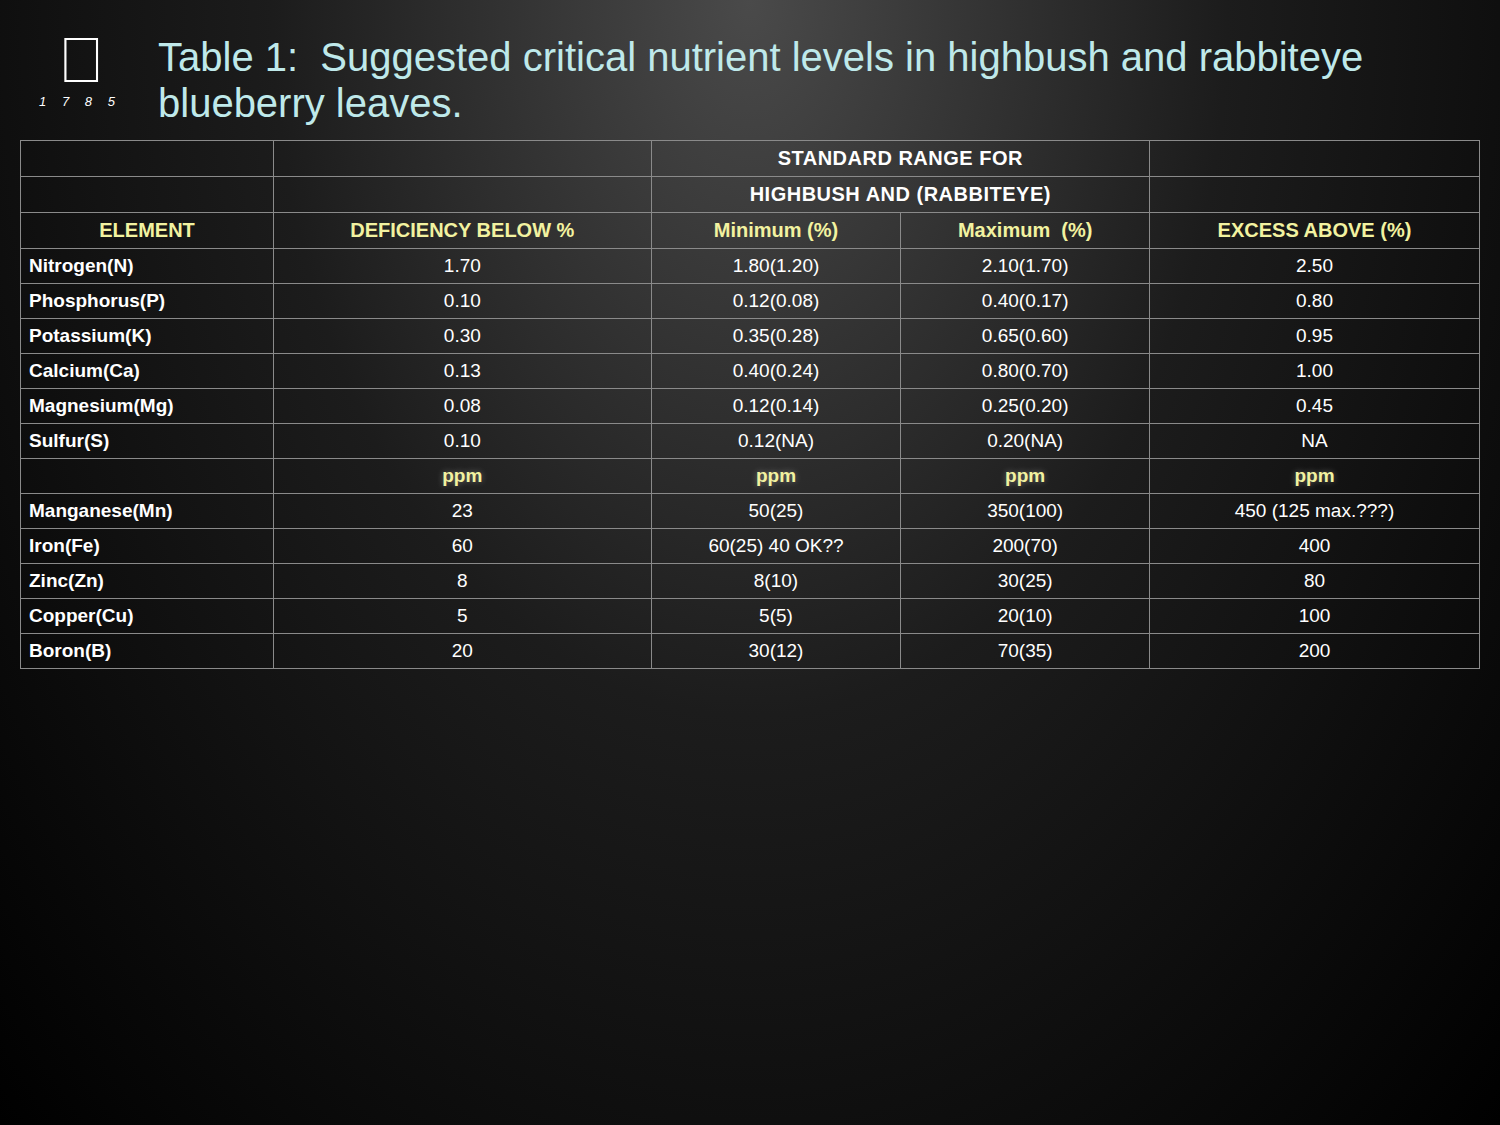⎕
1 7 8 5
Table 1: Suggested critical nutrient levels in highbush and rabbiteye blueberry leaves.
| | | STANDARD RANGE FOR | |
| | | HIGHBUSH AND (RABBITEYE) | |
| ELEMENT | DEFICIENCY BELOW % | Minimum (%) | Maximum (%) | EXCESS ABOVE (%) |
| Nitrogen(N) | 1.70 | 1.80(1.20) | 2.10(1.70) | 2.50 |
| Phosphorus(P) | 0.10 | 0.12(0.08) | 0.40(0.17) | 0.80 |
| Potassium(K) | 0.30 | 0.35(0.28) | 0.65(0.60) | 0.95 |
| Calcium(Ca) | 0.13 | 0.40(0.24) | 0.80(0.70) | 1.00 |
| Magnesium(Mg) | 0.08 | 0.12(0.14) | 0.25(0.20) | 0.45 |
| Sulfur(S) | 0.10 | 0.12(NA) | 0.20(NA) | NA |
| | ppm | ppm | ppm | ppm |
| Manganese(Mn) | 23 | 50(25) | 350(100) | 450 (125 max.???) |
| Iron(Fe) | 60 | 60(25) 40 OK?? | 200(70) | 400 |
| Zinc(Zn) | 8 | 8(10) | 30(25) | 80 |
| Copper(Cu) | 5 | 5(5) | 20(10) | 100 |
| Boron(B) | 20 | 30(12) | 70(35) | 200 |